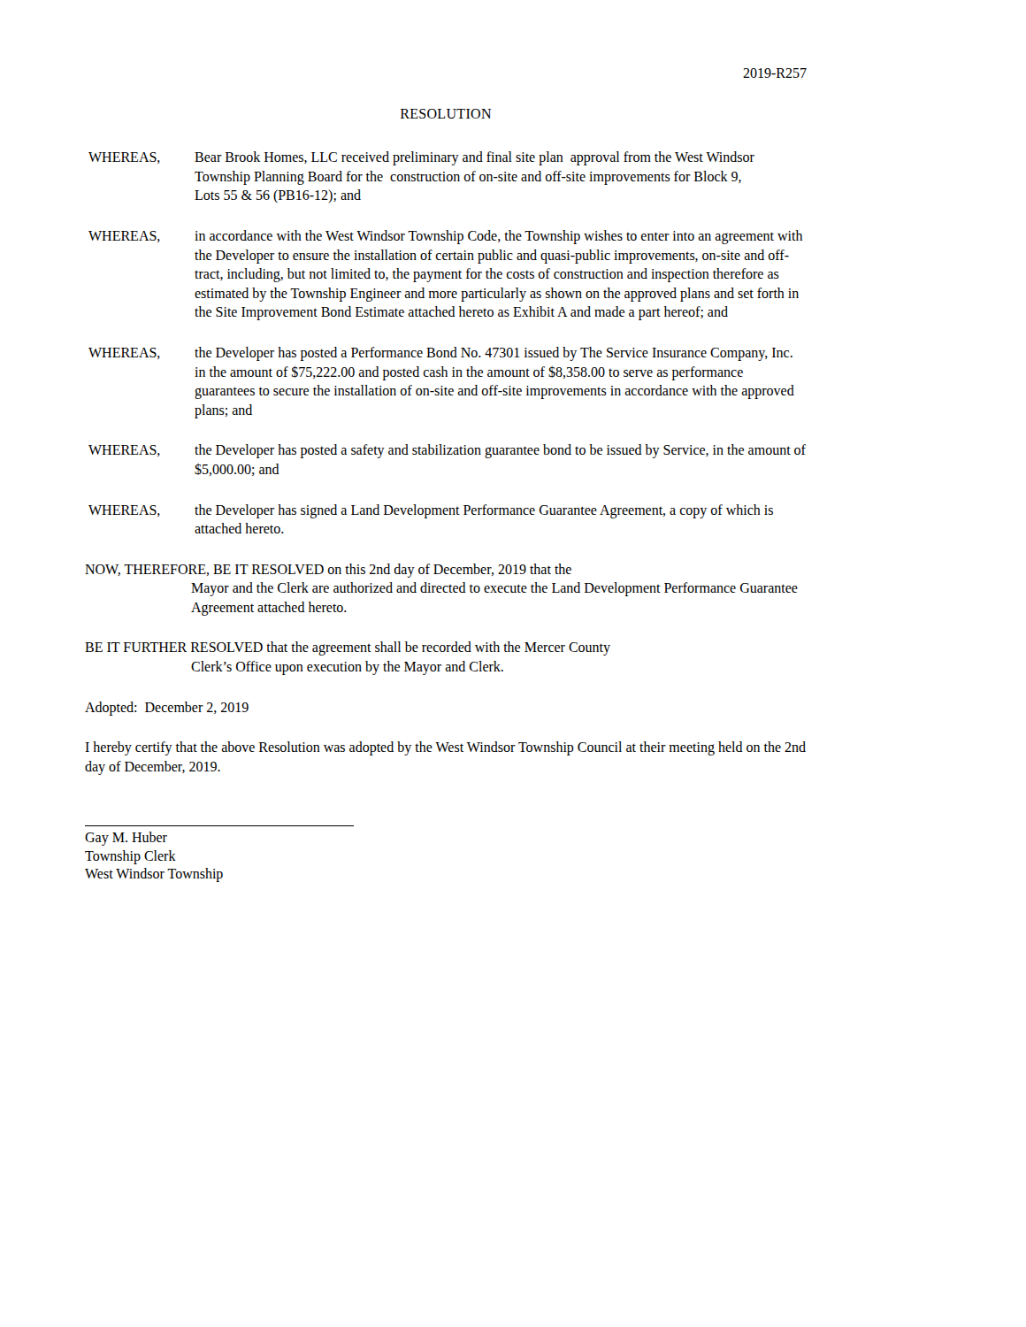2019-R257
RESOLUTION
WHEREAS,
Bear Brook Homes, LLC received preliminary and final site plan approval from the West Windsor Township Planning Board for the construction of on-site and off-site improvements for Block 9,
Lots 55 & 56 (PB16-12); and
WHEREAS,
in accordance with the West Windsor Township Code, the Township wishes to enter into an agreement with the Developer to ensure the installation of certain public and quasi-public improvements, on-site and off-tract, including, but not limited to, the payment for the costs of construction and inspection therefore as estimated by the Township Engineer and more particularly as shown on the approved plans and set forth in the Site Improvement Bond Estimate attached hereto as Exhibit A and made a part hereof; and
WHEREAS,
the Developer has posted a Performance Bond No. 47301 issued by The Service Insurance Company, Inc. in the amount of $75,222.00 and posted cash in the amount of $8,358.00 to serve as performance guarantees to secure the installation of on-site and off-site improvements in accordance with the approved plans; and
WHEREAS,
the Developer has posted a safety and stabilization guarantee bond to be issued by Service, in the amount of $5,000.00; and
WHEREAS,
the Developer has signed a Land Development Performance Guarantee Agreement, a copy of which is attached hereto.
NOW, THEREFORE, BE IT RESOLVED on this 2nd day of December, 2019 that the
Mayor and the Clerk are authorized and directed to execute the Land Development Performance Guarantee Agreement attached hereto.
BE IT FURTHER RESOLVED that the agreement shall be recorded with the Mercer County
Clerk’s Office upon execution by the Mayor and Clerk.
Adopted: December 2, 2019
I hereby certify that the above Resolution was adopted by the West Windsor Township Council at their meeting held on the 2nd day of December, 2019.
Gay M. Huber
Township Clerk
West Windsor Township